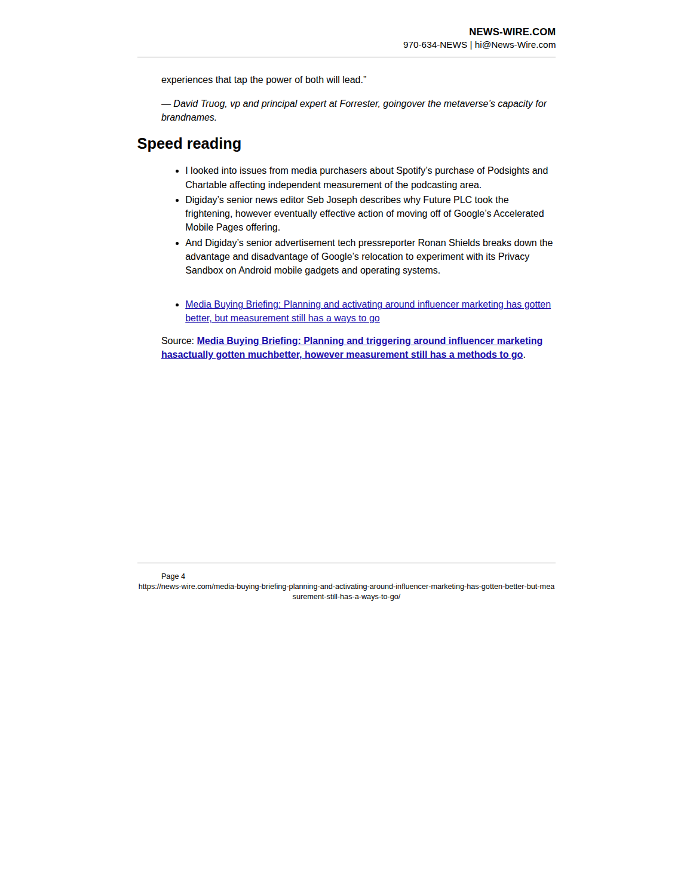NEWS-WIRE.COM
970-634-NEWS | hi@News-Wire.com
experiences that tap the power of both will lead.”
— David Truog, vp and principal expert at Forrester, goingover the metaverse’s capacity for brandnames.
Speed reading
I looked into issues from media purchasers about Spotify’s purchase of Podsights and Chartable affecting independent measurement of the podcasting area.
Digiday’s senior news editor Seb Joseph describes why Future PLC took the frightening, however eventually effective action of moving off of Google’s Accelerated Mobile Pages offering.
And Digiday’s senior advertisement tech pressreporter Ronan Shields breaks down the advantage and disadvantage of Google’s relocation to experiment with its Privacy Sandbox on Android mobile gadgets and operating systems.
Media Buying Briefing: Planning and activating around influencer marketing has gotten better, but measurement still has a ways to go
Source: Media Buying Briefing: Planning and triggering around influencer marketing hasactually gotten muchbetter, however measurement still has a methods to go.
Page 4
https://news-wire.com/media-buying-briefing-planning-and-activating-around-influencer-marketing-has-gotten-better-but-measurement-still-has-a-ways-to-go/